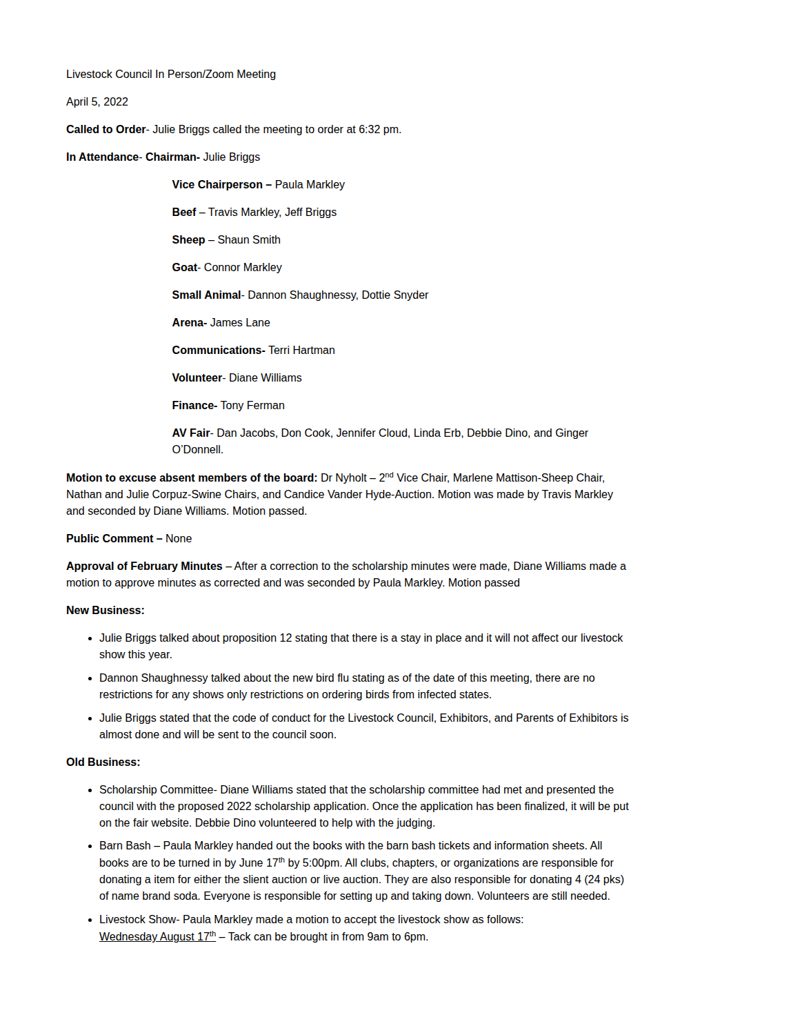Livestock Council In Person/Zoom Meeting
April 5, 2022
Called to Order- Julie Briggs called the meeting to order at 6:32 pm.
In Attendance- Chairman- Julie Briggs
Vice Chairperson – Paula Markley
Beef – Travis Markley, Jeff Briggs
Sheep – Shaun Smith
Goat- Connor Markley
Small Animal- Dannon Shaughnessy, Dottie Snyder
Arena- James Lane
Communications- Terri Hartman
Volunteer- Diane Williams
Finance- Tony Ferman
AV Fair- Dan Jacobs, Don Cook, Jennifer Cloud, Linda Erb, Debbie Dino, and Ginger O’Donnell.
Motion to excuse absent members of the board: Dr Nyholt – 2nd Vice Chair, Marlene Mattison-Sheep Chair, Nathan and Julie Corpuz-Swine Chairs, and Candice Vander Hyde-Auction. Motion was made by Travis Markley and seconded by Diane Williams. Motion passed.
Public Comment – None
Approval of February Minutes – After a correction to the scholarship minutes were made, Diane Williams made a motion to approve minutes as corrected and was seconded by Paula Markley. Motion passed
New Business:
Julie Briggs talked about proposition 12 stating that there is a stay in place and it will not affect our livestock show this year.
Dannon Shaughnessy talked about the new bird flu stating as of the date of this meeting, there are no restrictions for any shows only restrictions on ordering birds from infected states.
Julie Briggs stated that the code of conduct for the Livestock Council, Exhibitors, and Parents of Exhibitors is almost done and will be sent to the council soon.
Old Business:
Scholarship Committee- Diane Williams stated that the scholarship committee had met and presented the council with the proposed 2022 scholarship application. Once the application has been finalized, it will be put on the fair website. Debbie Dino volunteered to help with the judging.
Barn Bash – Paula Markley handed out the books with the barn bash tickets and information sheets. All books are to be turned in by June 17th by 5:00pm. All clubs, chapters, or organizations are responsible for donating a item for either the slient auction or live auction. They are also responsible for donating 4 (24 pks) of name brand soda. Everyone is responsible for setting up and taking down. Volunteers are still needed.
Livestock Show- Paula Markley made a motion to accept the livestock show as follows:
Wednesday August 17th – Tack can be brought in from 9am to 6pm.